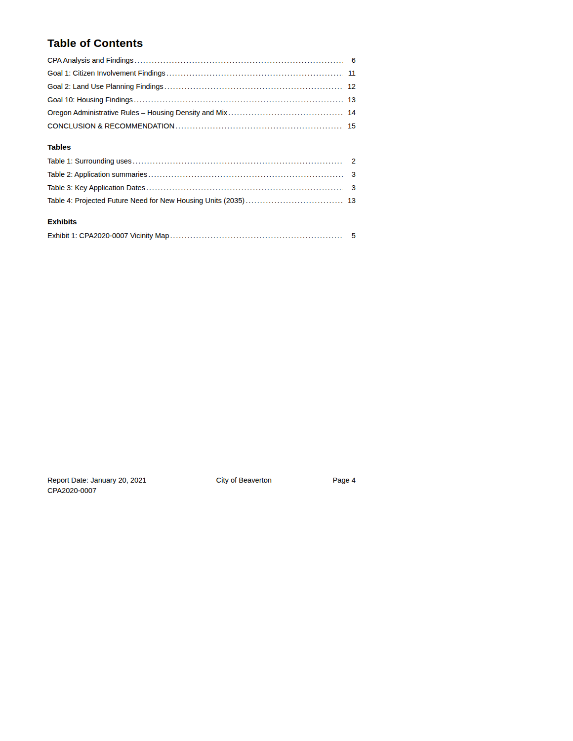Table of Contents
CPA Analysis and Findings .................................................................................................. 6
Goal 1: Citizen Involvement Findings ....................................................................................... 11
Goal 2: Land Use Planning Findings ....................................................................................... 12
Goal 10: Housing Findings .................................................................................................. 13
Oregon Administrative Rules – Housing Density and Mix ......................................................... 14
CONCLUSION & RECOMMENDATION .................................................................................... 15
Tables
Table 1: Surrounding uses .................................................................................................. 2
Table 2: Application summaries .............................................................................................. 3
Table 3: Key Application Dates .............................................................................................. 3
Table 4: Projected Future Need for New Housing Units (2035) ................................................ 13
Exhibits
Exhibit 1: CPA2020-0007 Vicinity Map ...................................................................................... 5
Report Date: January 20, 2021
CPA2020-0007
City of Beaverton
Page 4